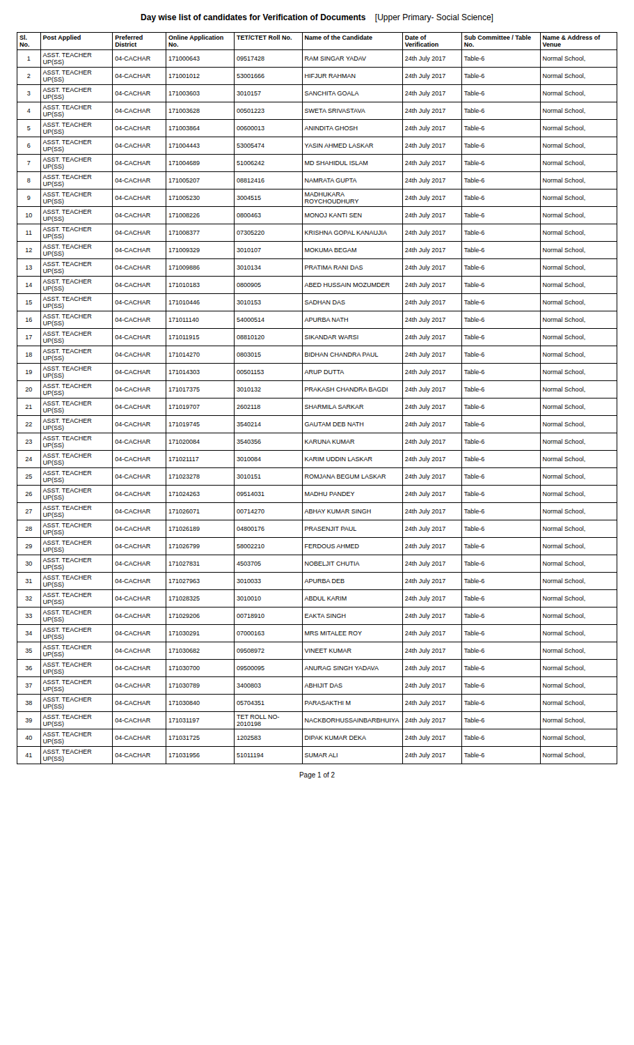Day wise list of candidates for Verification of Documents [Upper Primary- Social Science]
| Sl. No. | Post Applied | Preferred District | Online Application No. | TET/CTET Roll No. | Name of the Candidate | Date of Verification | Sub Committee / Table No. | Name & Address of Venue |
| --- | --- | --- | --- | --- | --- | --- | --- | --- |
| 1 | ASST. TEACHER UP(SS) | 04-CACHAR | 171000643 | 09517428 | RAM SINGAR YADAV | 24th July 2017 | Table-6 | Normal School, |
| 2 | ASST. TEACHER UP(SS) | 04-CACHAR | 171001012 | 53001666 | HIFJUR RAHMAN | 24th July 2017 | Table-6 | Normal School, |
| 3 | ASST. TEACHER UP(SS) | 04-CACHAR | 171003603 | 3010157 | SANCHITA GOALA | 24th July 2017 | Table-6 | Normal School, |
| 4 | ASST. TEACHER UP(SS) | 04-CACHAR | 171003628 | 00501223 | SWETA SRIVASTAVA | 24th July 2017 | Table-6 | Normal School, |
| 5 | ASST. TEACHER UP(SS) | 04-CACHAR | 171003864 | 00600013 | ANINDITA GHOSH | 24th July 2017 | Table-6 | Normal School, |
| 6 | ASST. TEACHER UP(SS) | 04-CACHAR | 171004443 | 53005474 | YASIN AHMED LASKAR | 24th July 2017 | Table-6 | Normal School, |
| 7 | ASST. TEACHER UP(SS) | 04-CACHAR | 171004689 | 51006242 | MD SHAHIDUL ISLAM | 24th July 2017 | Table-6 | Normal School, |
| 8 | ASST. TEACHER UP(SS) | 04-CACHAR | 171005207 | 08812416 | NAMRATA GUPTA | 24th July 2017 | Table-6 | Normal School, |
| 9 | ASST. TEACHER UP(SS) | 04-CACHAR | 171005230 | 3004515 | MADHUKARA ROYCHOUDHURY | 24th July 2017 | Table-6 | Normal School, |
| 10 | ASST. TEACHER UP(SS) | 04-CACHAR | 171008226 | 0800463 | MONOJ KANTI SEN | 24th July 2017 | Table-6 | Normal School, |
| 11 | ASST. TEACHER UP(SS) | 04-CACHAR | 171008377 | 07305220 | KRISHNA GOPAL KANAUJIA | 24th July 2017 | Table-6 | Normal School, |
| 12 | ASST. TEACHER UP(SS) | 04-CACHAR | 171009329 | 3010107 | MOKUMA BEGAM | 24th July 2017 | Table-6 | Normal School, |
| 13 | ASST. TEACHER UP(SS) | 04-CACHAR | 171009886 | 3010134 | PRATIMA RANI DAS | 24th July 2017 | Table-6 | Normal School, |
| 14 | ASST. TEACHER UP(SS) | 04-CACHAR | 171010183 | 0800905 | ABED HUSSAIN MOZUMDER | 24th July 2017 | Table-6 | Normal School, |
| 15 | ASST. TEACHER UP(SS) | 04-CACHAR | 171010446 | 3010153 | SADHAN DAS | 24th July 2017 | Table-6 | Normal School, |
| 16 | ASST. TEACHER UP(SS) | 04-CACHAR | 171011140 | 54000514 | APURBA NATH | 24th July 2017 | Table-6 | Normal School, |
| 17 | ASST. TEACHER UP(SS) | 04-CACHAR | 171011915 | 08810120 | SIKANDAR WARSI | 24th July 2017 | Table-6 | Normal School, |
| 18 | ASST. TEACHER UP(SS) | 04-CACHAR | 171014270 | 0803015 | BIDHAN CHANDRA PAUL | 24th July 2017 | Table-6 | Normal School, |
| 19 | ASST. TEACHER UP(SS) | 04-CACHAR | 171014303 | 00501153 | ARUP DUTTA | 24th July 2017 | Table-6 | Normal School, |
| 20 | ASST. TEACHER UP(SS) | 04-CACHAR | 171017375 | 3010132 | PRAKASH CHANDRA BAGDI | 24th July 2017 | Table-6 | Normal School, |
| 21 | ASST. TEACHER UP(SS) | 04-CACHAR | 171019707 | 2602118 | SHARMILA SARKAR | 24th July 2017 | Table-6 | Normal School, |
| 22 | ASST. TEACHER UP(SS) | 04-CACHAR | 171019745 | 3540214 | GAUTAM DEB NATH | 24th July 2017 | Table-6 | Normal School, |
| 23 | ASST. TEACHER UP(SS) | 04-CACHAR | 171020084 | 3540356 | KARUNA KUMAR | 24th July 2017 | Table-6 | Normal School, |
| 24 | ASST. TEACHER UP(SS) | 04-CACHAR | 171021117 | 3010084 | KARIM UDDIN LASKAR | 24th July 2017 | Table-6 | Normal School, |
| 25 | ASST. TEACHER UP(SS) | 04-CACHAR | 171023278 | 3010151 | ROMJANA BEGUM LASKAR | 24th July 2017 | Table-6 | Normal School, |
| 26 | ASST. TEACHER UP(SS) | 04-CACHAR | 171024263 | 09514031 | MADHU PANDEY | 24th July 2017 | Table-6 | Normal School, |
| 27 | ASST. TEACHER UP(SS) | 04-CACHAR | 171026071 | 00714270 | ABHAY KUMAR SINGH | 24th July 2017 | Table-6 | Normal School, |
| 28 | ASST. TEACHER UP(SS) | 04-CACHAR | 171026189 | 04800176 | PRASENJIT PAUL | 24th July 2017 | Table-6 | Normal School, |
| 29 | ASST. TEACHER UP(SS) | 04-CACHAR | 171026799 | 58002210 | FERDOUS AHMED | 24th July 2017 | Table-6 | Normal School, |
| 30 | ASST. TEACHER UP(SS) | 04-CACHAR | 171027831 | 4503705 | NOBELJIT CHUTIA | 24th July 2017 | Table-6 | Normal School, |
| 31 | ASST. TEACHER UP(SS) | 04-CACHAR | 171027963 | 3010033 | APURBA DEB | 24th July 2017 | Table-6 | Normal School, |
| 32 | ASST. TEACHER UP(SS) | 04-CACHAR | 171028325 | 3010010 | ABDUL KARIM | 24th July 2017 | Table-6 | Normal School, |
| 33 | ASST. TEACHER UP(SS) | 04-CACHAR | 171029206 | 00718910 | EAKTA SINGH | 24th July 2017 | Table-6 | Normal School, |
| 34 | ASST. TEACHER UP(SS) | 04-CACHAR | 171030291 | 07000163 | MRS MITALEE ROY | 24th July 2017 | Table-6 | Normal School, |
| 35 | ASST. TEACHER UP(SS) | 04-CACHAR | 171030682 | 09508972 | VINEET KUMAR | 24th July 2017 | Table-6 | Normal School, |
| 36 | ASST. TEACHER UP(SS) | 04-CACHAR | 171030700 | 09500095 | ANURAG SINGH YADAVA | 24th July 2017 | Table-6 | Normal School, |
| 37 | ASST. TEACHER UP(SS) | 04-CACHAR | 171030789 | 3400803 | ABHIJIT DAS | 24th July 2017 | Table-6 | Normal School, |
| 38 | ASST. TEACHER UP(SS) | 04-CACHAR | 171030840 | 05704351 | PARASAKTHI M | 24th July 2017 | Table-6 | Normal School, |
| 39 | ASST. TEACHER UP(SS) | 04-CACHAR | 171031197 | TET ROLL NO-2010198 | NACKBORHUSSAINBARBHUIYA | 24th July 2017 | Table-6 | Normal School, |
| 40 | ASST. TEACHER UP(SS) | 04-CACHAR | 171031725 | 1202583 | DIPAK KUMAR DEKA | 24th July 2017 | Table-6 | Normal School, |
| 41 | ASST. TEACHER UP(SS) | 04-CACHAR | 171031956 | 51011194 | SUMAR ALI | 24th July 2017 | Table-6 | Normal School, |
Page 1 of 2